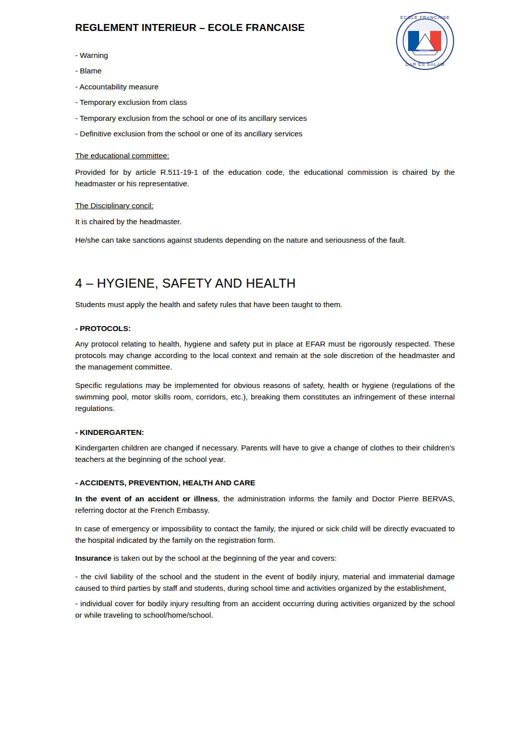REGLEMENT INTERIEUR – ECOLE FRANCAISE
Ecole Francaise Dar Es Salaam ECOLE FRANCAISE DAR ES SALAM
- Warning
- Blame
- Accountability measure
- Temporary exclusion from class
- Temporary exclusion from the school or one of its ancillary services
- Definitive exclusion from the school or one of its ancillary services
The educational committee:
Provided for by article R.511-19-1 of the education code, the educational commission is chaired by the headmaster or his representative.
The Disciplinary concil:
It is chaired by the headmaster.
He/she can take sanctions against students depending on the nature and seriousness of the fault.
4 – HYGIENE, SAFETY AND HEALTH
Students must apply the health and safety rules that have been taught to them.
- PROTOCOLS:
Any protocol relating to health, hygiene and safety put in place at EFAR must be rigorously respected. These protocols may change according to the local context and remain at the sole discretion of the headmaster and the management committee.
Specific regulations may be implemented for obvious reasons of safety, health or hygiene (regulations of the swimming pool, motor skills room, corridors, etc.), breaking them constitutes an infringement of these internal regulations.
- KINDERGARTEN:
Kindergarten children are changed if necessary. Parents will have to give a change of clothes to their children's teachers at the beginning of the school year.
- ACCIDENTS, PREVENTION, HEALTH AND CARE
In the event of an accident or illness, the administration informs the family and Doctor Pierre BERVAS, referring doctor at the French Embassy.
In case of emergency or impossibility to contact the family, the injured or sick child will be directly evacuated to the hospital indicated by the family on the registration form.
Insurance is taken out by the school at the beginning of the year and covers:
- the civil liability of the school and the student in the event of bodily injury, material and immaterial damage caused to third parties by staff and students, during school time and activities organized by the establishment,
- individual cover for bodily injury resulting from an accident occurring during activities organized by the school or while traveling to school/home/school.